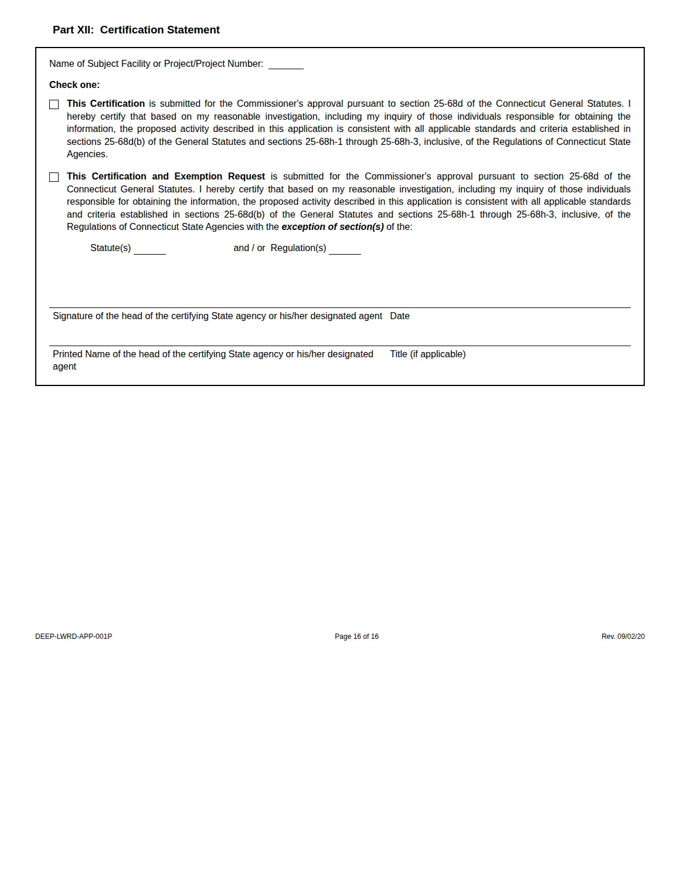Part XII: Certification Statement
Name of Subject Facility or Project/Project Number:
Check one:
This Certification is submitted for the Commissioner's approval pursuant to section 25-68d of the Connecticut General Statutes. I hereby certify that based on my reasonable investigation, including my inquiry of those individuals responsible for obtaining the information, the proposed activity described in this application is consistent with all applicable standards and criteria established in sections 25-68d(b) of the General Statutes and sections 25-68h-1 through 25-68h-3, inclusive, of the Regulations of Connecticut State Agencies.
This Certification and Exemption Request is submitted for the Commissioner's approval pursuant to section 25-68d of the Connecticut General Statutes. I hereby certify that based on my reasonable investigation, including my inquiry of those individuals responsible for obtaining the information, the proposed activity described in this application is consistent with all applicable standards and criteria established in sections 25-68d(b) of the General Statutes and sections 25-68h-1 through 25-68h-3, inclusive, of the Regulations of Connecticut State Agencies with the exception of section(s) of the:
Statute(s) and / or Regulation(s)
| Signature of the head of the certifying State agency or his/her designated agent | Date |
| Printed Name of the head of the certifying State agency or his/her designated agent | Title (if applicable) |
DEEP-LWRD-APP-001P Page 16 of 16 Rev. 09/02/20